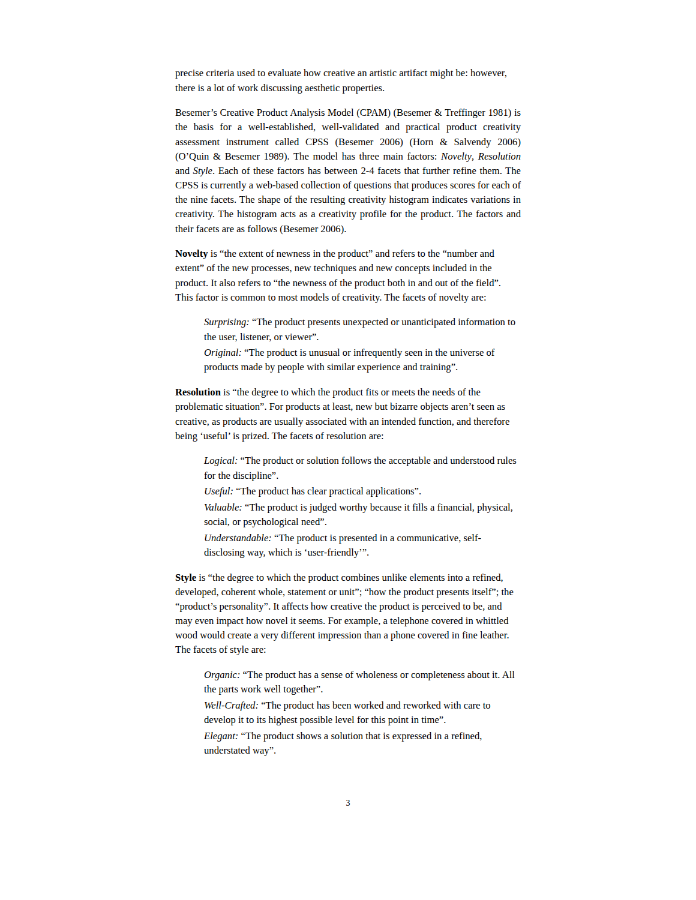precise criteria used to evaluate how creative an artistic artifact might be: however, there is a lot of work discussing aesthetic properties.
Besemer’s Creative Product Analysis Model (CPAM) (Besemer & Treffinger 1981) is the basis for a well-established, well-validated and practical product creativity assessment instrument called CPSS (Besemer 2006) (Horn & Salvendy 2006) (O’Quin & Besemer 1989). The model has three main factors: Novelty, Resolution and Style. Each of these factors has between 2-4 facets that further refine them. The CPSS is currently a web-based collection of questions that produces scores for each of the nine facets. The shape of the resulting creativity histogram indicates variations in creativity. The histogram acts as a creativity profile for the product. The factors and their facets are as follows (Besemer 2006).
Novelty is “the extent of newness in the product” and refers to the “number and extent” of the new processes, new techniques and new concepts included in the product. It also refers to “the newness of the product both in and out of the field”. This factor is common to most models of creativity. The facets of novelty are:
Surprising: “The product presents unexpected or unanticipated information to the user, listener, or viewer”.
Original: “The product is unusual or infrequently seen in the universe of products made by people with similar experience and training”.
Resolution is “the degree to which the product fits or meets the needs of the problematic situation”. For products at least, new but bizarre objects aren’t seen as creative, as products are usually associated with an intended function, and therefore being ‘useful’ is prized. The facets of resolution are:
Logical: “The product or solution follows the acceptable and understood rules for the discipline”.
Useful: “The product has clear practical applications”.
Valuable: “The product is judged worthy because it fills a financial, physical, social, or psychological need”.
Understandable: “The product is presented in a communicative, self-disclosing way, which is ‘user-friendly’”.
Style is “the degree to which the product combines unlike elements into a refined, developed, coherent whole, statement or unit”; “how the product presents itself”; the “product’s personality”. It affects how creative the product is perceived to be, and may even impact how novel it seems. For example, a telephone covered in whittled wood would create a very different impression than a phone covered in fine leather. The facets of style are:
Organic: “The product has a sense of wholeness or completeness about it. All the parts work well together”.
Well-Crafted: “The product has been worked and reworked with care to develop it to its highest possible level for this point in time”.
Elegant: “The product shows a solution that is expressed in a refined, understated way”.
3